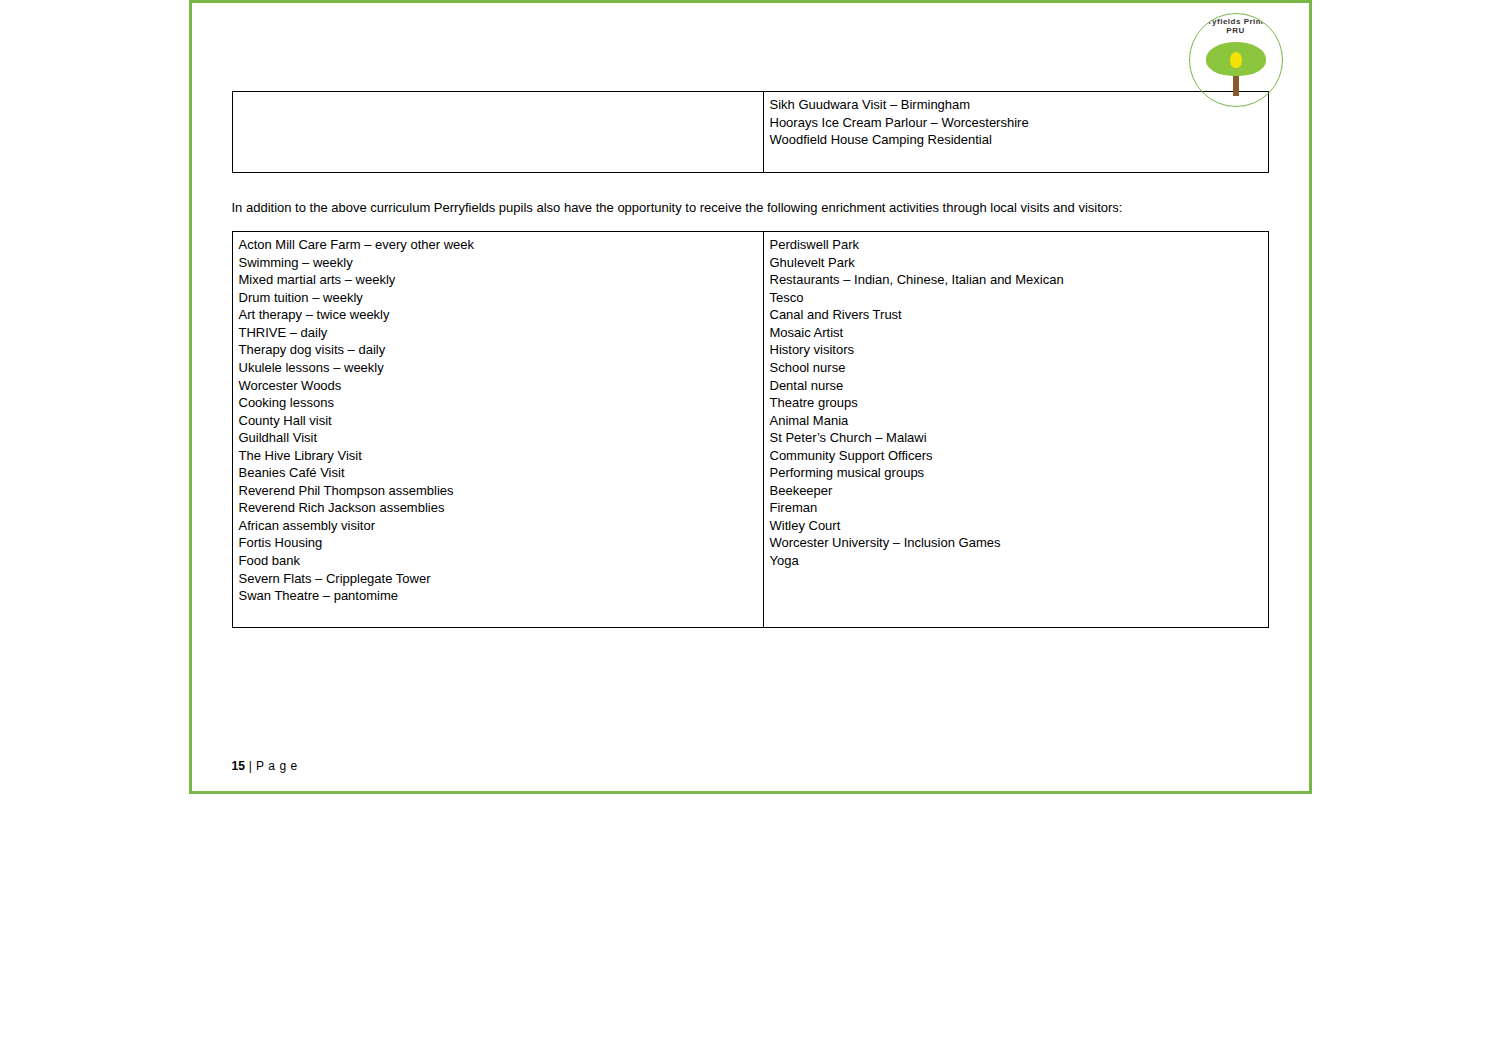Perryfields Primary PRU
| | Sikh Guudwara Visit – Birmingham Hoorays Ice Cream Parlour – Worcestershire Woodfield House Camping Residential |
In addition to the above curriculum Perryfields pupils also have the opportunity to receive the following enrichment activities through local visits and visitors:
| Acton Mill Care Farm – every other week Swimming – weekly Mixed martial arts – weekly Drum tuition – weekly Art therapy – twice weekly THRIVE – daily Therapy dog visits – daily Ukulele lessons – weekly Worcester Woods Cooking lessons County Hall visit Guildhall Visit The Hive Library Visit Beanies Café Visit Reverend Phil Thompson assemblies Reverend Rich Jackson assemblies African assembly visitor Fortis Housing Food bank Severn Flats – Cripplegate Tower Swan Theatre – pantomime | Perdiswell Park Ghulevelt Park Restaurants – Indian, Chinese, Italian and Mexican Tesco Canal and Rivers Trust Mosaic Artist History visitors School nurse Dental nurse Theatre groups Animal Mania St Peter’s Church – Malawi Community Support Officers Performing musical groups Beekeeper Fireman Witley Court Worcester University – Inclusion Games Yoga |
15|P a g e